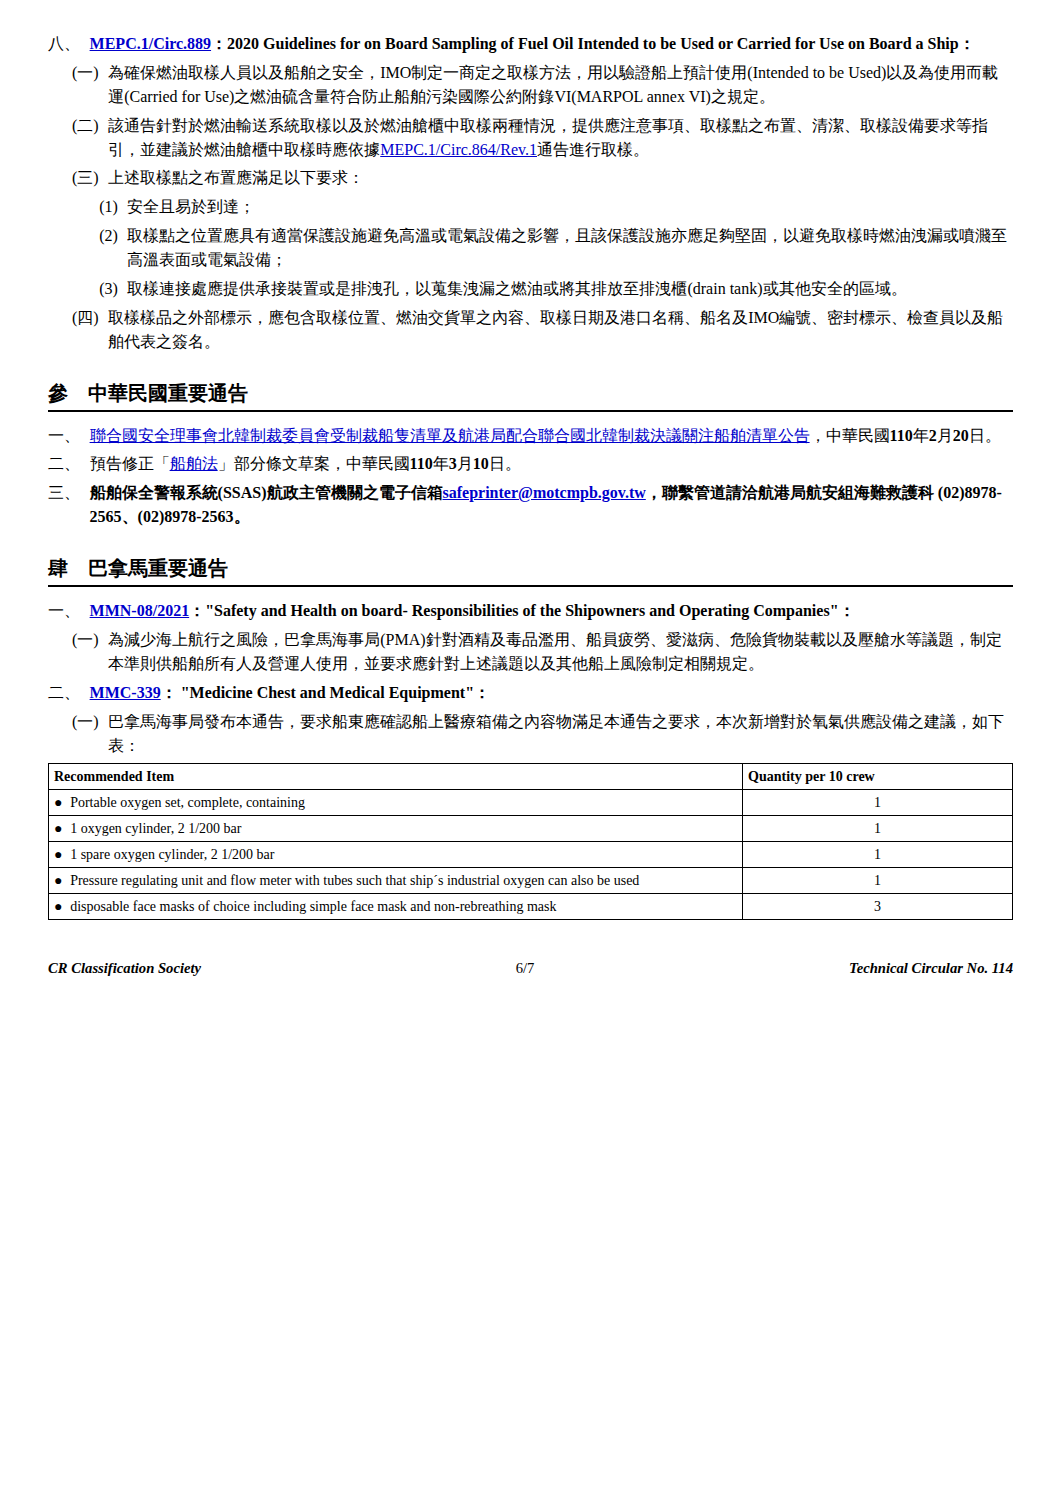八、
MEPC.1/Circ.889：2020 Guidelines for on Board Sampling of Fuel Oil Intended to be Used or Carried for Use on Board a Ship：
(一)
為確保燃油取樣人員以及船舶之安全，IMO制定一商定之取樣方法，用以驗證船上預計使用(Intended to be Used)以及為使用而載運(Carried for Use)之燃油硫含量符合防止船舶污染國際公約附錄VI(MARPOL annex VI)之規定。
(二)
該通告針對於燃油輸送系統取樣以及於燃油艙櫃中取樣兩種情況，提供應注意事項、取樣點之布置、清潔、取樣設備要求等指引，並建議於燃油艙櫃中取樣時應依據MEPC.1/Circ.864/Rev.1通告進行取樣。
(三)
上述取樣點之布置應滿足以下要求：
(1)
安全且易於到達；
(2)
取樣點之位置應具有適當保護設施避免高溫或電氣設備之影響，且該保護設施亦應足夠堅固，以避免取樣時燃油洩漏或噴濺至高溫表面或電氣設備；
(3)
取樣連接處應提供承接裝置或是排洩孔，以蒐集洩漏之燃油或將其排放至排洩櫃(drain tank)或其他安全的區域。
(四)
取樣樣品之外部標示，應包含取樣位置、燃油交貨單之內容、取樣日期及港口名稱、船名及IMO編號、密封標示、檢查員以及船舶代表之簽名。
參中華民國重要通告
一、
聯合國安全理事會北韓制裁委員會受制裁船隻清單及航港局配合聯合國北韓制裁決議關注船舶清單公告，中華民國110年2月20日。
二、
預告修正「船舶法」部分條文草案，中華民國110年3月10日。
三、
船舶保全警報系統(SSAS)航政主管機關之電子信箱 safeprinter@motcmpb.gov.tw，聯繫管道請洽航港局航安組海難救護科 (02)8978-2565、(02)8978-2563。
肆巴拿馬重要通告
一、
MMN-08/2021："Safety and Health on board- Responsibilities of the Shipowners and Operating Companies"：
(一)
為減少海上航行之風險，巴拿馬海事局(PMA)針對酒精及毒品濫用、船員疲勞、愛滋病、危險貨物裝載以及壓艙水等議題，制定本準則供船舶所有人及營運人使用，並要求應針對上述議題以及其他船上風險制定相關規定。
二、
MMC-339： "Medicine Chest and Medical Equipment"：
(一)
巴拿馬海事局發布本通告，要求船東應確認船上醫療箱備之內容物滿足本通告之要求，本次新增對於氧氣供應設備之建議，如下表：
| Recommended Item | Quantity per 10 crew |
| --- | --- |
| ● Portable oxygen set, complete, containing | 1 |
| ● 1 oxygen cylinder, 2 1/200 bar | 1 |
| ● 1 spare oxygen cylinder, 2 1/200 bar | 1 |
| ● Pressure regulating unit and flow meter with tubes such that ship´s industrial oxygen can also be used | 1 |
| ● disposable face masks of choice including simple face mask and non-rebreathing mask | 3 |
CR Classification Society
6/7
Technical Circular No. 114